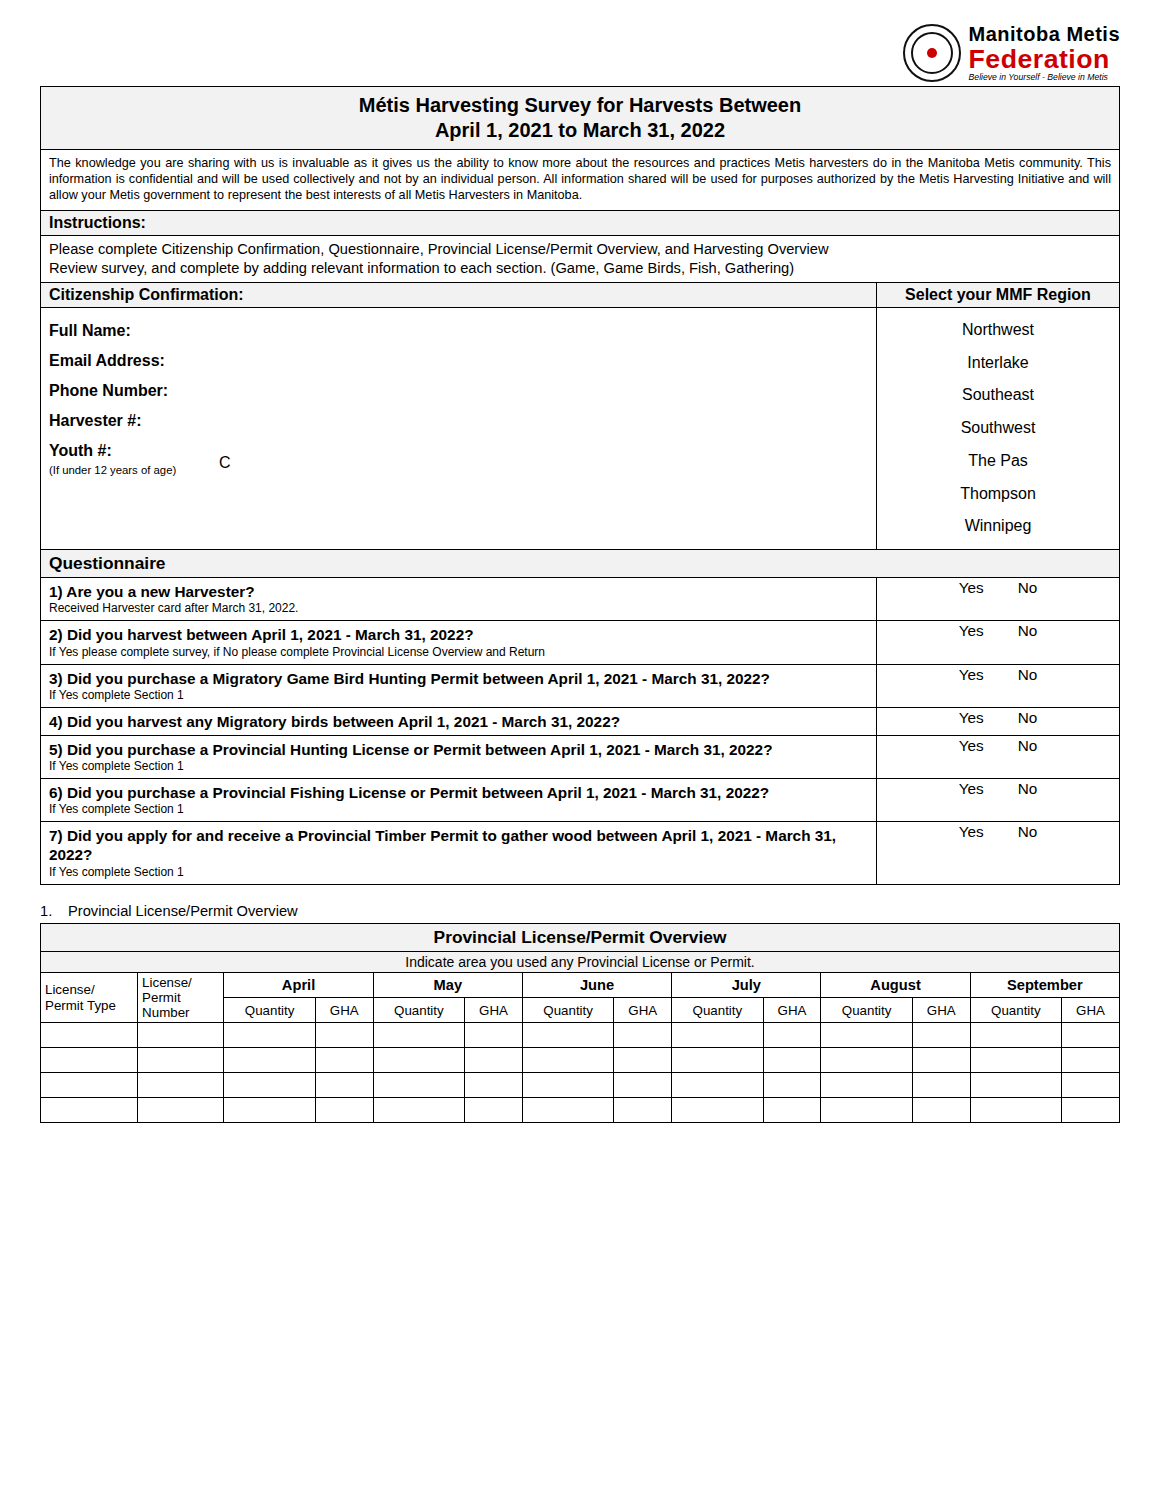Manitoba Metis
Federation
Believe in Yourself - Believe in Metis
| Métis Harvesting Survey for Harvests Between April 1, 2021 to March 31, 2022 |
| The knowledge you are sharing with us is invaluable as it gives us the ability to know more about the resources and practices Metis harvesters do in the Manitoba Metis community. This information is confidential and will be used collectively and not by an individual person. All information shared will be used for purposes authorized by the Metis Harvesting Initiative and will allow your Metis government to represent the best interests of all Metis Harvesters in Manitoba. |
| Instructions: |
| Please complete Citizenship Confirmation, Questionnaire, Provincial License/Permit Overview, and Harvesting Overview Review survey, and complete by adding relevant information to each section. (Game, Game Birds, Fish, Gathering) |
| Citizenship Confirmation: | Select your MMF Region |
| / Full Name: / / / Email Address: / / / Phone Number: / / / Harvester #: / / / Youth #: (If under 12 years of age) / / C / / / | Northwest Interlake Southeast Southwest The Pas Thompson Winnipeg |
| Questionnaire |
| 1) Are you a new Harvester? Received Harvester card after March 31, 2022. | Yes No |
| 2) Did you harvest between April 1, 2021 - March 31, 2022? If Yes please complete survey, if No please complete Provincial License Overview and Return | Yes No |
| 3) Did you purchase a Migratory Game Bird Hunting Permit between April 1, 2021 - March 31, 2022? If Yes complete Section 1 | Yes No |
| 4) Did you harvest any Migratory birds between April 1, 2021 - March 31, 2022? | Yes No |
| 5) Did you purchase a Provincial Hunting License or Permit between April 1, 2021 - March 31, 2022? If Yes complete Section 1 | Yes No |
| 6) Did you purchase a Provincial Fishing License or Permit between April 1, 2021 - March 31, 2022? If Yes complete Section 1 | Yes No |
| 7) Did you apply for and receive a Provincial Timber Permit to gather wood between April 1, 2021 - March 31, 2022? If Yes complete Section 1 | Yes No |
1. Provincial License/Permit Overview
| Provincial License/Permit Overview |
| Indicate area you used any Provincial License or Permit. |
| License/ Permit Type | License/ Permit Number | April | May | June | July | August | September |
| Quantity | GHA | Quantity | GHA | Quantity | GHA | Quantity | GHA | Quantity | GHA | Quantity | GHA |